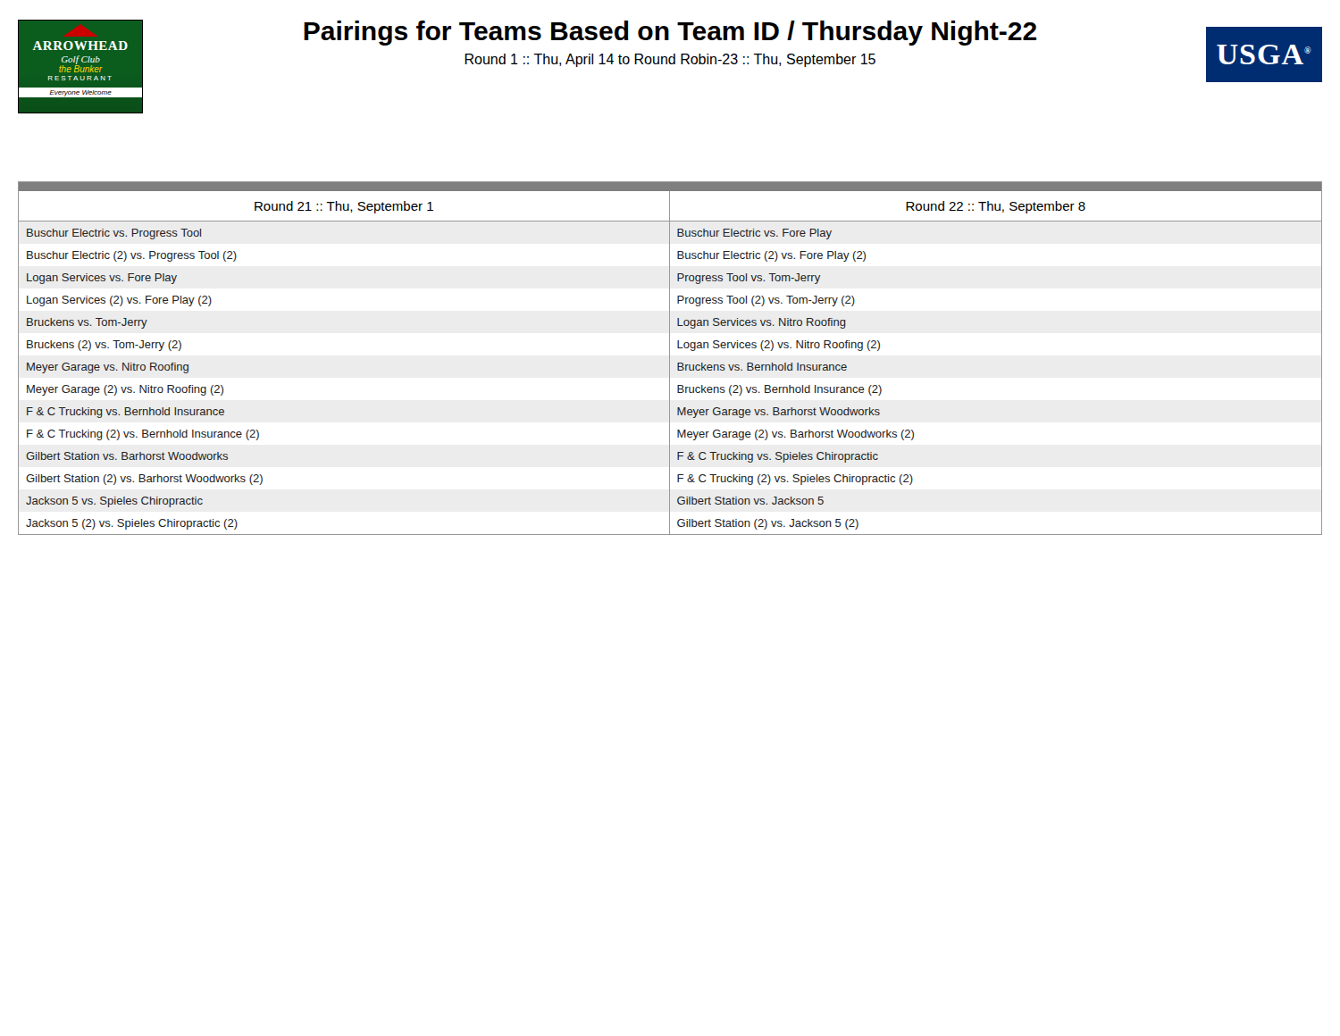ARROWHEAD
Golf Club
the Bunker
RESTAURANT
Everyone Welcome
USGA®
Pairings for Teams Based on Team ID / Thursday Night-22
Round 1 :: Thu, April 14 to Round Robin-23 :: Thu, September 15
| Round 21 :: Thu, September 1 | Round 22 :: Thu, September 8 |
| --- | --- |
| Buschur Electric vs. Progress Tool | Buschur Electric vs. Fore Play |
| Buschur Electric (2) vs. Progress Tool (2) | Buschur Electric (2) vs. Fore Play (2) |
| Logan Services vs. Fore Play | Progress Tool vs. Tom-Jerry |
| Logan Services (2) vs. Fore Play (2) | Progress Tool (2) vs. Tom-Jerry (2) |
| Bruckens vs. Tom-Jerry | Logan Services vs. Nitro Roofing |
| Bruckens (2) vs. Tom-Jerry (2) | Logan Services (2) vs. Nitro Roofing (2) |
| Meyer Garage vs. Nitro Roofing | Bruckens vs. Bernhold Insurance |
| Meyer Garage (2) vs. Nitro Roofing (2) | Bruckens (2) vs. Bernhold Insurance (2) |
| F & C Trucking vs. Bernhold Insurance | Meyer Garage vs. Barhorst Woodworks |
| F & C Trucking (2) vs. Bernhold Insurance (2) | Meyer Garage (2) vs. Barhorst Woodworks (2) |
| Gilbert Station vs. Barhorst Woodworks | F & C Trucking vs. Spieles Chiropractic |
| Gilbert Station (2) vs. Barhorst Woodworks (2) | F & C Trucking (2) vs. Spieles Chiropractic (2) |
| Jackson 5 vs. Spieles Chiropractic | Gilbert Station vs. Jackson 5 |
| Jackson 5 (2) vs. Spieles Chiropractic (2) | Gilbert Station (2) vs. Jackson 5 (2) |